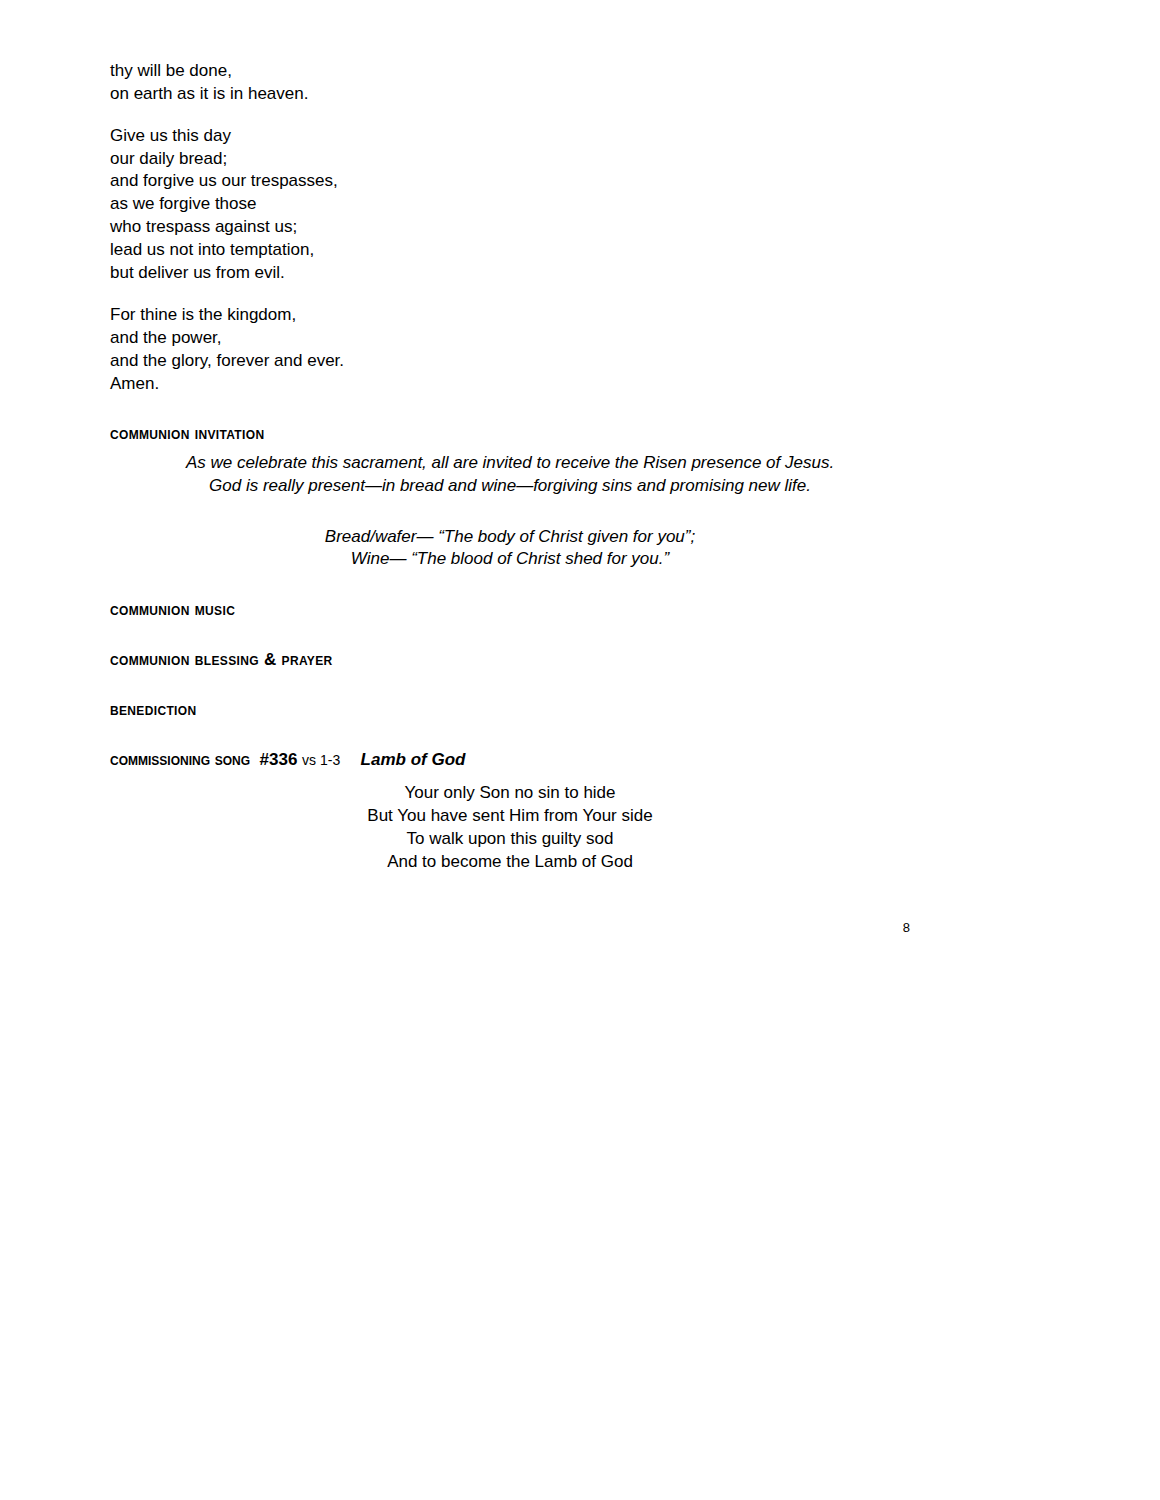thy will be done,
on earth as it is in heaven.
Give us this day
our daily bread;
and forgive us our trespasses,
as we forgive those
who trespass against us;
lead us not into temptation,
but deliver us from evil.
For thine is the kingdom,
and the power,
and the glory, forever and ever.
Amen.
Communion Invitation
As we celebrate this sacrament, all are invited to receive the Risen presence of Jesus.
God is really present—in bread and wine—forgiving sins and promising new life.
Bread/wafer— “The body of Christ given for you”;
Wine— “The blood of Christ shed for you.”
Communion Music
Communion Blessing & Prayer
Benediction
Commissioning Song #336 vs 1-3 Lamb of God
Your only Son no sin to hide
But You have sent Him from Your side
To walk upon this guilty sod
And to become the Lamb of God
8